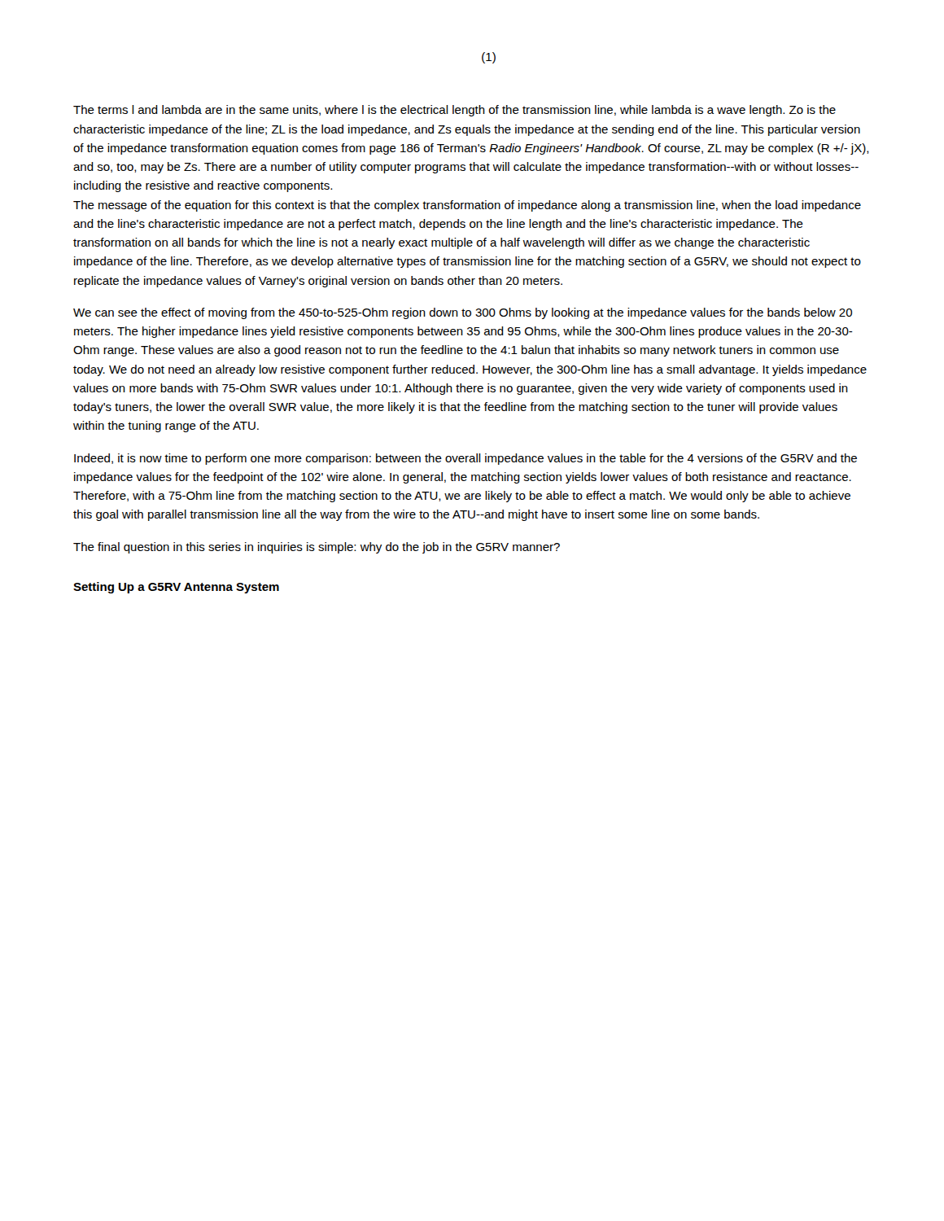(1)
The terms l and lambda are in the same units, where l is the electrical length of the transmission line, while lambda is a wave length. Zo is the characteristic impedance of the line; ZL is the load impedance, and Zs equals the impedance at the sending end of the line. This particular version of the impedance transformation equation comes from page 186 of Terman's Radio Engineers' Handbook. Of course, ZL may be complex (R +/- jX), and so, too, may be Zs. There are a number of utility computer programs that will calculate the impedance transformation--with or without losses--including the resistive and reactive components.
The message of the equation for this context is that the complex transformation of impedance along a transmission line, when the load impedance and the line's characteristic impedance are not a perfect match, depends on the line length and the line's characteristic impedance. The transformation on all bands for which the line is not a nearly exact multiple of a half wavelength will differ as we change the characteristic impedance of the line. Therefore, as we develop alternative types of transmission line for the matching section of a G5RV, we should not expect to replicate the impedance values of Varney's original version on bands other than 20 meters.
We can see the effect of moving from the 450-to-525-Ohm region down to 300 Ohms by looking at the impedance values for the bands below 20 meters. The higher impedance lines yield resistive components between 35 and 95 Ohms, while the 300-Ohm lines produce values in the 20-30-Ohm range. These values are also a good reason not to run the feedline to the 4:1 balun that inhabits so many network tuners in common use today. We do not need an already low resistive component further reduced. However, the 300-Ohm line has a small advantage. It yields impedance values on more bands with 75-Ohm SWR values under 10:1. Although there is no guarantee, given the very wide variety of components used in today's tuners, the lower the overall SWR value, the more likely it is that the feedline from the matching section to the tuner will provide values within the tuning range of the ATU.
Indeed, it is now time to perform one more comparison: between the overall impedance values in the table for the 4 versions of the G5RV and the impedance values for the feedpoint of the 102' wire alone. In general, the matching section yields lower values of both resistance and reactance. Therefore, with a 75-Ohm line from the matching section to the ATU, we are likely to be able to effect a match. We would only be able to achieve this goal with parallel transmission line all the way from the wire to the ATU--and might have to insert some line on some bands.
The final question in this series in inquiries is simple: why do the job in the G5RV manner?
Setting Up a G5RV Antenna System